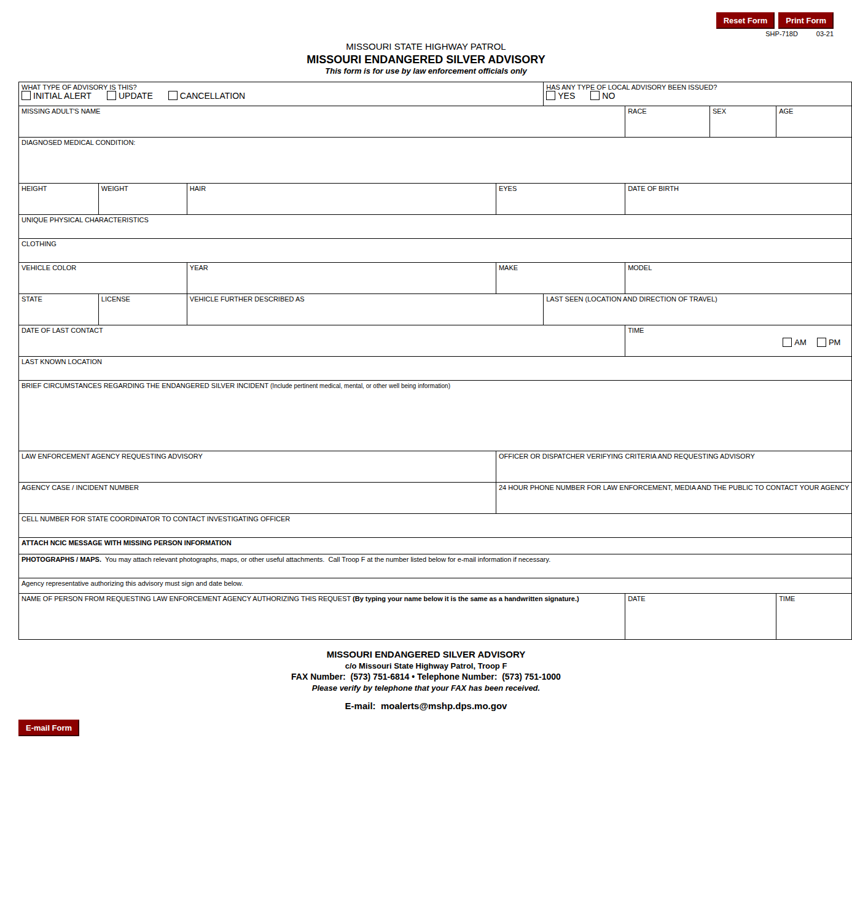Reset Form Print Form
SHP-718D03-21
MISSOURI STATE HIGHWAY PATROL
MISSOURI ENDANGERED SILVER ADVISORY
This form is for use by law enforcement officials only
| WHAT TYPE OF ADVISORY IS THIS? INITIAL ALERT UPDATE CANCELLATION | HAS ANY TYPE OF LOCAL ADVISORY BEEN ISSUED? YES NO |
| MISSING ADULT'S NAME | RACE | SEX | AGE |
| DIAGNOSED MEDICAL CONDITION: |
| HEIGHT | WEIGHT | HAIR | EYES | DATE OF BIRTH |
| UNIQUE PHYSICAL CHARACTERISTICS |
| CLOTHING |
| VEHICLE COLOR | YEAR | MAKE | MODEL |
| STATE | LICENSE | VEHICLE FURTHER DESCRIBED AS | LAST SEEN (LOCATION AND DIRECTION OF TRAVEL) |
| DATE OF LAST CONTACT | TIME AM PM |
| LAST KNOWN LOCATION |
| BRIEF CIRCUMSTANCES REGARDING THE ENDANGERED SILVER INCIDENT (Include pertinent medical, mental, or other well being information) |
| LAW ENFORCEMENT AGENCY REQUESTING ADVISORY | OFFICER OR DISPATCHER VERIFYING CRITERIA AND REQUESTING ADVISORY |
| AGENCY CASE / INCIDENT NUMBER | 24 HOUR PHONE NUMBER FOR LAW ENFORCEMENT, MEDIA AND THE PUBLIC TO CONTACT YOUR AGENCY |
| CELL NUMBER FOR STATE COORDINATOR TO CONTACT INVESTIGATING OFFICER |
| ATTACH NCIC MESSAGE WITH MISSING PERSON INFORMATION |
| PHOTOGRAPHS / MAPS. You may attach relevant photographs, maps, or other useful attachments. Call Troop F at the number listed below for e-mail information if necessary. |
| Agency representative authorizing this advisory must sign and date below. |
| NAME OF PERSON FROM REQUESTING LAW ENFORCEMENT AGENCY AUTHORIZING THIS REQUEST (By typing your name below it is the same as a handwritten signature.) | DATE | TIME |
MISSOURI ENDANGERED SILVER ADVISORY
c/o Missouri State Highway Patrol, Troop F
FAX Number: (573) 751-6814 • Telephone Number: (573) 751-1000
Please verify by telephone that your FAX has been received.
E-mail: moalerts@mshp.dps.mo.gov
E-mail Form